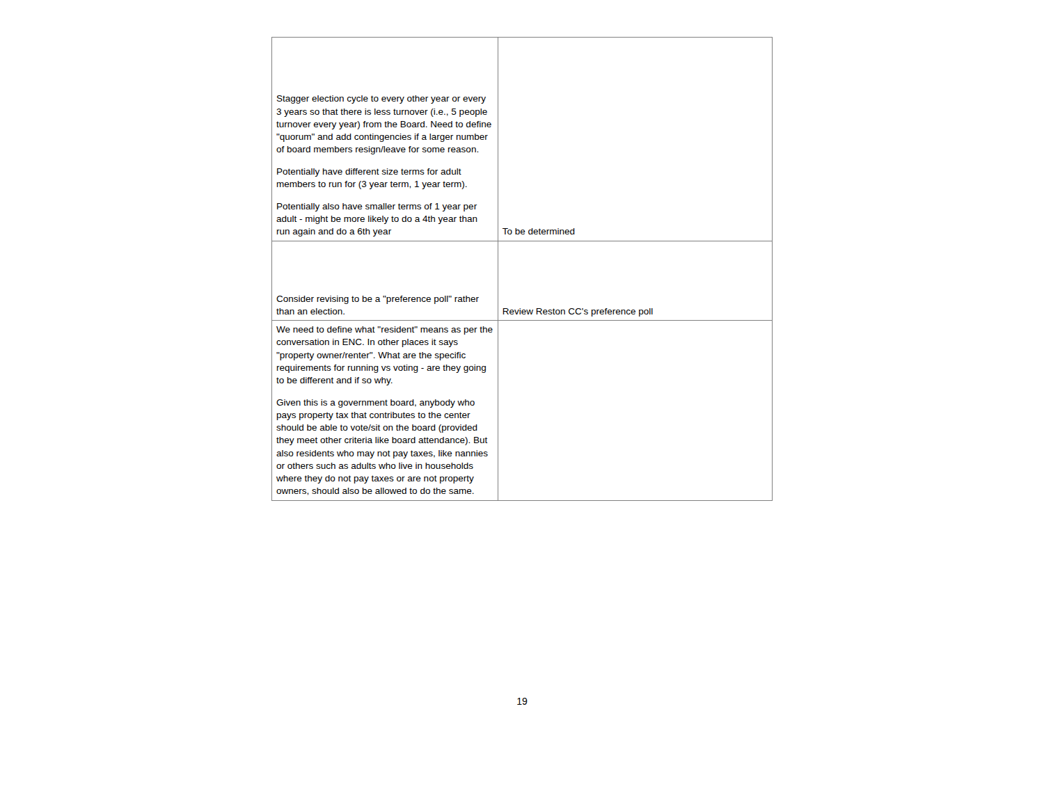| Stagger election cycle to every other year or every 3 years so that there is less turnover (i.e., 5 people turnover every year) from the Board. Need to define "quorum" and add contingencies if a larger number of board members resign/leave for some reason. Potentially have different size terms for adult members to run for (3 year term, 1 year term). Potentially also have smaller terms of 1 year per adult - might be more likely to do a 4th year than run again and do a 6th year | To be determined |
| Consider revising to be a "preference poll" rather than an election. | Review Reston CC's preference poll |
| We need to define what "resident" means as per the conversation in ENC. In other places it says "property owner/renter". What are the specific requirements for running vs voting - are they going to be different and if so why. Given this is a government board, anybody who pays property tax that contributes to the center should be able to vote/sit on the board (provided they meet other criteria like board attendance). But also residents who may not pay taxes, like nannies or others such as adults who live in households where they do not pay taxes or are not property owners, should also be allowed to do the same. | |
19